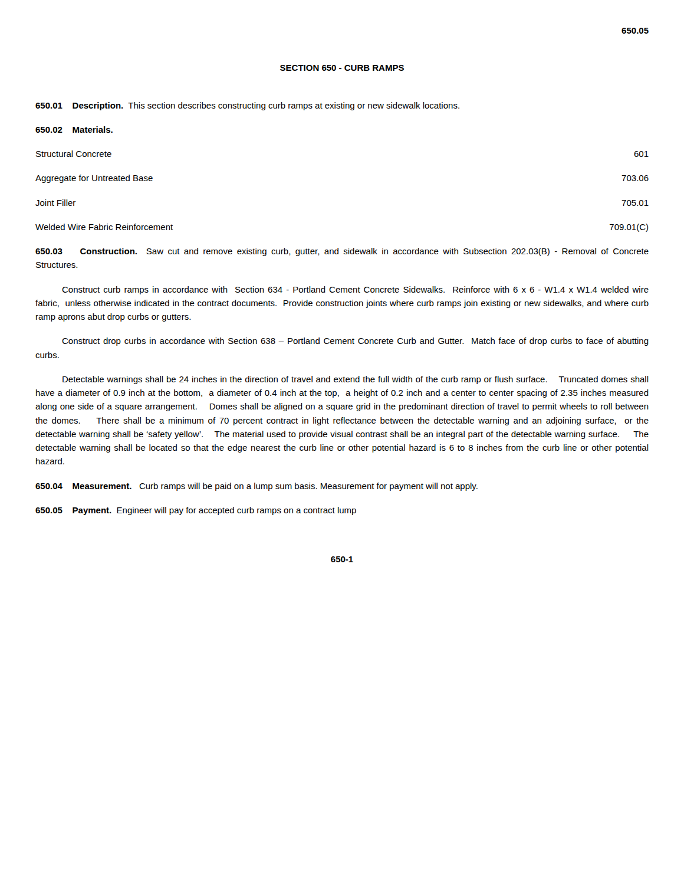650.05
SECTION 650 - CURB RAMPS
650.01 Description. This section describes constructing curb ramps at existing or new sidewalk locations.
650.02 Materials.
Structural Concrete 601
Aggregate for Untreated Base 703.06
Joint Filler 705.01
Welded Wire Fabric Reinforcement 709.01(C)
650.03 Construction. Saw cut and remove existing curb, gutter, and sidewalk in accordance with Subsection 202.03(B) - Removal of Concrete Structures.
Construct curb ramps in accordance with Section 634 - Portland Cement Concrete Sidewalks. Reinforce with 6 x 6 - W1.4 x W1.4 welded wire fabric, unless otherwise indicated in the contract documents. Provide construction joints where curb ramps join existing or new sidewalks, and where curb ramp aprons abut drop curbs or gutters.
Construct drop curbs in accordance with Section 638 – Portland Cement Concrete Curb and Gutter. Match face of drop curbs to face of abutting curbs.
Detectable warnings shall be 24 inches in the direction of travel and extend the full width of the curb ramp or flush surface. Truncated domes shall have a diameter of 0.9 inch at the bottom, a diameter of 0.4 inch at the top, a height of 0.2 inch and a center to center spacing of 2.35 inches measured along one side of a square arrangement. Domes shall be aligned on a square grid in the predominant direction of travel to permit wheels to roll between the domes. There shall be a minimum of 70 percent contract in light reflectance between the detectable warning and an adjoining surface, or the detectable warning shall be ‘safety yellow’. The material used to provide visual contrast shall be an integral part of the detectable warning surface. The detectable warning shall be located so that the edge nearest the curb line or other potential hazard is 6 to 8 inches from the curb line or other potential hazard.
650.04 Measurement. Curb ramps will be paid on a lump sum basis. Measurement for payment will not apply.
650.05 Payment. Engineer will pay for accepted curb ramps on a contract lump
650-1